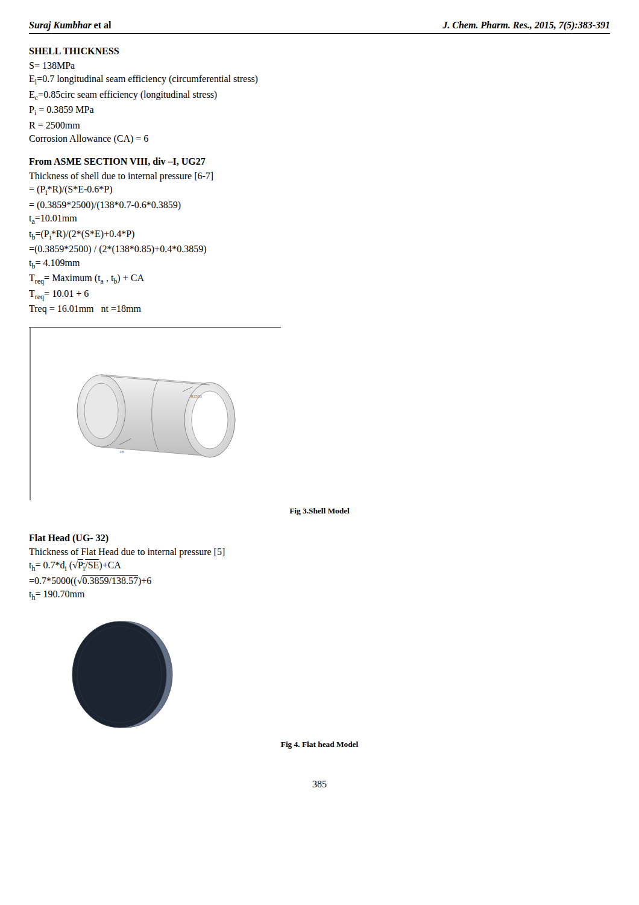Suraj Kumbhar et al
J. Chem. Pharm. Res., 2015, 7(5):383-391
SHELL THICKNESS
S= 138MPa
El=0.7 longitudinal seam efficiency (circumferential stress)
Ec=0.85circ seam efficiency (longitudinal stress)
Pi = 0.3859 MPa
R = 2500mm
Corrosion Allowance (CA) = 6
From ASME SECTION VIII, div –I, UG27
Thickness of shell due to internal pressure [6-7]
= (Pi*R)/(S*E-0.6*P)
= (0.3859*2500)/(138*0.7-0.6*0.3859)
ta=10.01mm
tb=(Pi*R)/(2*(S*E)+0.4*P)
=(0.3859*2500) / (2*(138*0.85)+0.4*0.3859)
tb= 4.109mm
Treq= Maximum (ta , tb) + CA
Treq= 10.01 + 6
Treq = 16.01mm nt =18mm
R2500 18
Fig 3.Shell Model
Flat Head (UG- 32)
Thickness of Flat Head due to internal pressure [5]
th= 0.7*di (√Pi/SE)+CA
=0.7*5000((√0.3859/138.57)+6
th= 190.70mm
Fig 4. Flat head Model
385